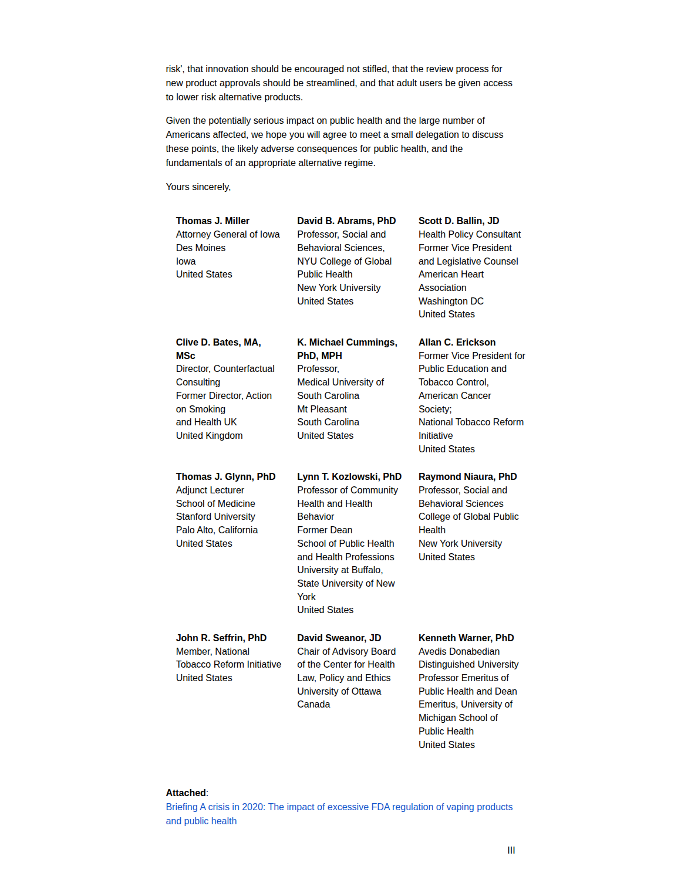risk', that innovation should be encouraged not stifled, that the review process for new product approvals should be streamlined, and that adult users be given access to lower risk alternative products.
Given the potentially serious impact on public health and the large number of Americans affected, we hope you will agree to meet a small delegation to discuss these points, the likely adverse consequences for public health, and the fundamentals of an appropriate alternative regime.
Yours sincerely,
| Thomas J. Miller Attorney General of Iowa Des Moines Iowa United States | David B. Abrams, PhD Professor, Social and Behavioral Sciences, NYU College of Global Public Health New York University United States | Scott D. Ballin, JD Health Policy Consultant Former Vice President and Legislative Counsel American Heart Association Washington DC United States |
| Clive D. Bates, MA, MSc Director, Counterfactual Consulting Former Director, Action on Smoking and Health UK United Kingdom | K. Michael Cummings, PhD, MPH Professor, Medical University of South Carolina Mt Pleasant South Carolina United States | Allan C. Erickson Former Vice President for Public Education and Tobacco Control, American Cancer Society; National Tobacco Reform Initiative United States |
| Thomas J. Glynn, PhD Adjunct Lecturer School of Medicine Stanford University Palo Alto, California United States | Lynn T. Kozlowski, PhD Professor of Community Health and Health Behavior Former Dean School of Public Health and Health Professions University at Buffalo, State University of New York United States | Raymond Niaura, PhD Professor, Social and Behavioral Sciences College of Global Public Health New York University United States |
| John R. Seffrin, PhD Member, National Tobacco Reform Initiative United States | David Sweanor, JD Chair of Advisory Board of the Center for Health Law, Policy and Ethics University of Ottawa Canada | Kenneth Warner, PhD Avedis Donabedian Distinguished University Professor Emeritus of Public Health and Dean Emeritus, University of Michigan School of Public Health United States |
Attached:
Briefing A crisis in 2020: The impact of excessive FDA regulation of vaping products and public health
III